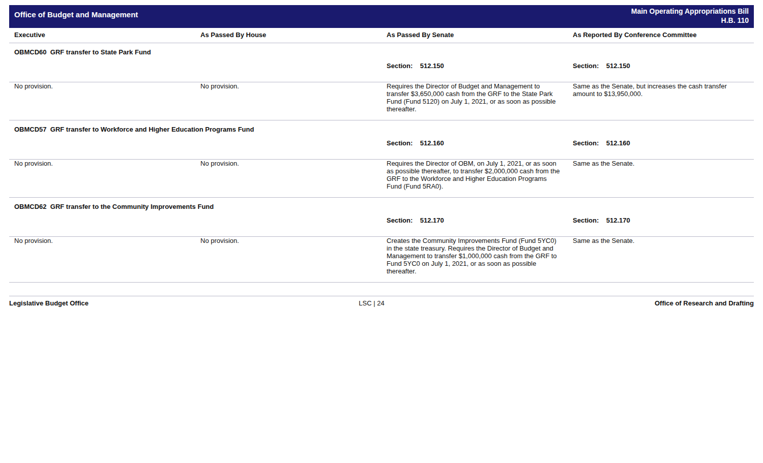Office of Budget and Management
Main Operating Appropriations Bill
H.B. 110
| Executive | As Passed By House | As Passed By Senate | As Reported By Conference Committee |
| --- | --- | --- | --- |
| OBMCD60 GRF transfer to State Park Fund |
| | | Section: 512.150 | Section: 512.150 |
| No provision. | No provision. | Requires the Director of Budget and Management to transfer $3,650,000 cash from the GRF to the State Park Fund (Fund 5120) on July 1, 2021, or as soon as possible thereafter. | Same as the Senate, but increases the cash transfer amount to $13,950,000. |
| OBMCD57 GRF transfer to Workforce and Higher Education Programs Fund |
| | | Section: 512.160 | Section: 512.160 |
| No provision. | No provision. | Requires the Director of OBM, on July 1, 2021, or as soon as possible thereafter, to transfer $2,000,000 cash from the GRF to the Workforce and Higher Education Programs Fund (Fund 5RA0). | Same as the Senate. |
| OBMCD62 GRF transfer to the Community Improvements Fund |
| | | Section: 512.170 | Section: 512.170 |
| No provision. | No provision. | Creates the Community Improvements Fund (Fund 5YC0) in the state treasury. Requires the Director of Budget and Management to transfer $1,000,000 cash from the GRF to Fund 5YC0 on July 1, 2021, or as soon as possible thereafter. | Same as the Senate. |
Legislative Budget Office
LSC | 24
Office of Research and Drafting